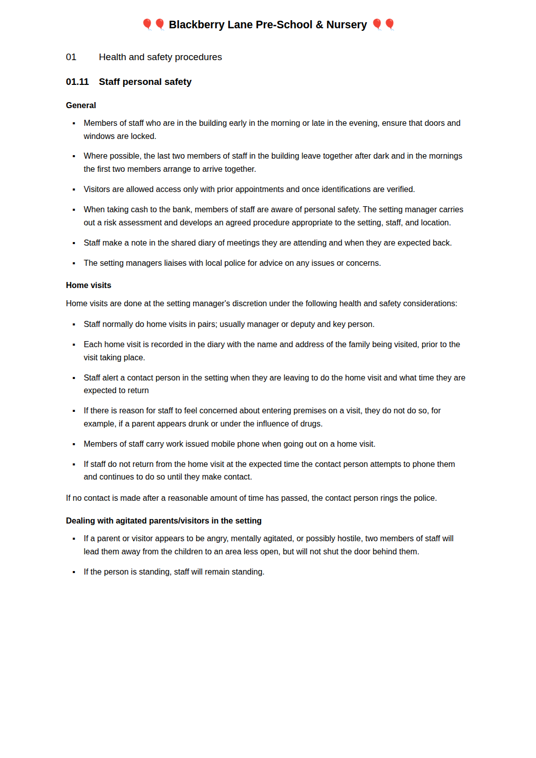🎈🎈 Blackberry Lane Pre-School & Nursery 🎈🎈
01 Health and safety procedures
01.11 Staff personal safety
General
Members of staff who are in the building early in the morning or late in the evening, ensure that doors and windows are locked.
Where possible, the last two members of staff in the building leave together after dark and in the mornings the first two members arrange to arrive together.
Visitors are allowed access only with prior appointments and once identifications are verified.
When taking cash to the bank, members of staff are aware of personal safety. The setting manager carries out a risk assessment and develops an agreed procedure appropriate to the setting, staff, and location.
Staff make a note in the shared diary of meetings they are attending and when they are expected back.
The setting managers liaises with local police for advice on any issues or concerns.
Home visits
Home visits are done at the setting manager's discretion under the following health and safety considerations:
Staff normally do home visits in pairs; usually manager or deputy and key person.
Each home visit is recorded in the diary with the name and address of the family being visited, prior to the visit taking place.
Staff alert a contact person in the setting when they are leaving to do the home visit and what time they are expected to return
If there is reason for staff to feel concerned about entering premises on a visit, they do not do so, for example, if a parent appears drunk or under the influence of drugs.
Members of staff carry work issued mobile phone when going out on a home visit.
If staff do not return from the home visit at the expected time the contact person attempts to phone them and continues to do so until they make contact.
If no contact is made after a reasonable amount of time has passed, the contact person rings the police.
Dealing with agitated parents/visitors in the setting
If a parent or visitor appears to be angry, mentally agitated, or possibly hostile, two members of staff will lead them away from the children to an area less open, but will not shut the door behind them.
If the person is standing, staff will remain standing.